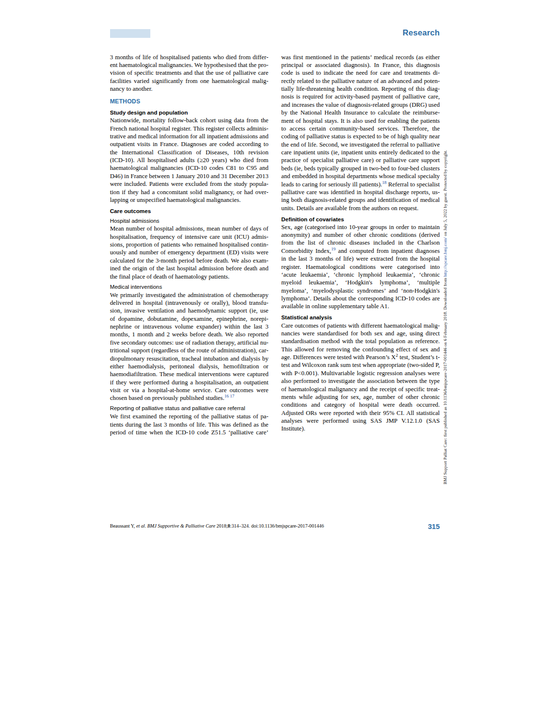BMJ Support Palliat Care: first published as 10.1136/bmjspcare-2017-001446 on 6 February 2018. Downloaded from http://spcare.bmj.com/ on July 5, 2022 by guest. Protected by copyright.
Research
3 months of life of hospitalised patients who died from different haematological malignancies. We hypothesised that the provision of specific treatments and that the use of palliative care facilities varied significantly from one haematological malignancy to another.
Methods
Study design and population
Nationwide, mortality follow-back cohort using data from the French national hospital register. This register collects administrative and medical information for all inpatient admissions and outpatient visits in France. Diagnoses are coded according to the International Classification of Diseases, 10th revision (ICD-10). All hospitalised adults (≥20 years) who died from haematological malignancies (ICD-10 codes C81 to C95 and D46) in France between 1 January 2010 and 31 December 2013 were included. Patients were excluded from the study population if they had a concomitant solid malignancy, or had overlapping or unspecified haematological malignancies.
Care outcomes
Hospital admissions
Mean number of hospital admissions, mean number of days of hospitalisation, frequency of intensive care unit (ICU) admissions, proportion of patients who remained hospitalised continuously and number of emergency department (ED) visits were calculated for the 3-month period before death. We also examined the origin of the last hospital admission before death and the final place of death of haematology patients.
Medical interventions
We primarily investigated the administration of chemotherapy delivered in hospital (intravenously or orally), blood transfusion, invasive ventilation and haemodynamic support (ie, use of dopamine, dobutamine, dopexamine, epinephrine, norepinephrine or intravenous volume expander) within the last 3 months, 1 month and 2 weeks before death. We also reported five secondary outcomes: use of radiation therapy, artificial nutritional support (regardless of the route of administration), cardiopulmonary resuscitation, tracheal intubation and dialysis by either haemodialysis, peritoneal dialysis, hemofiltration or haemodiafiltration. These medical interventions were captured if they were performed during a hospitalisation, an outpatient visit or via a hospital-at-home service. Care outcomes were chosen based on previously published studies.16 17
Reporting of palliative status and palliative care referral
We first examined the reporting of the palliative status of patients during the last 3 months of life. This was defined as the period of time when the ICD-10 code Z51.5 ‘palliative care’ was first mentioned in the patients’ medical records (as either principal or associated diagnosis). In France, this diagnosis code is used to indicate the need for care and treatments directly related to the palliative nature of an advanced and potentially life-threatening health condition. Reporting of this diagnosis is required for activity-based payment of palliative care, and increases the value of diagnosis-related groups (DRG) used by the National Health Insurance to calculate the reimbursement of hospital stays. It is also used for enabling the patients to access certain community-based services. Therefore, the coding of palliative status is expected to be of high quality near the end of life. Second, we investigated the referral to palliative care inpatient units (ie, inpatient units entirely dedicated to the practice of specialist palliative care) or palliative care support beds (ie, beds typically grouped in two-bed to four-bed clusters and embedded in hospital departments whose medical specialty leads to caring for seriously ill patients).18 Referral to specialist palliative care was identified in hospital discharge reports, using both diagnosis-related groups and identification of medical units. Details are available from the authors on request.
Definition of covariates
Sex, age (categorised into 10-year groups in order to maintain anonymity) and number of other chronic conditions (derived from the list of chronic diseases included in the Charlson Comorbidity Index,19 and computed from inpatient diagnoses in the last 3 months of life) were extracted from the hospital register. Haematological conditions were categorised into ‘acute leukaemia’, ‘chronic lymphoid leukaemia’, ‘chronic myeloid leukaemia’, ‘Hodgkin's lymphoma’, ‘multiple myeloma’, ‘myelodysplastic syndromes’ and ‘non-Hodgkin's lymphoma’. Details about the corresponding ICD-10 codes are available in online supplementary table A1.
Statistical analysis
Care outcomes of patients with different haematological malignancies were standardised for both sex and age, using direct standardisation method with the total population as reference. This allowed for removing the confounding effect of sex and age. Differences were tested with Pearson’s X2 test, Student’s t-test and Wilcoxon rank sum test when appropriate (two-sided P, with P<0.001). Multivariable logistic regression analyses were also performed to investigate the association between the type of haematological malignancy and the receipt of specific treatments while adjusting for sex, age, number of other chronic conditions and category of hospital were death occurred. Adjusted ORs were reported with their 95% CI. All statistical analyses were performed using SAS JMP V.12.1.0 (SAS Institute).
Beaussant Y, et al. BMJ Supportive & Palliative Care 2018;8:314–324. doi:10.1136/bmjspcare-2017-001446
315